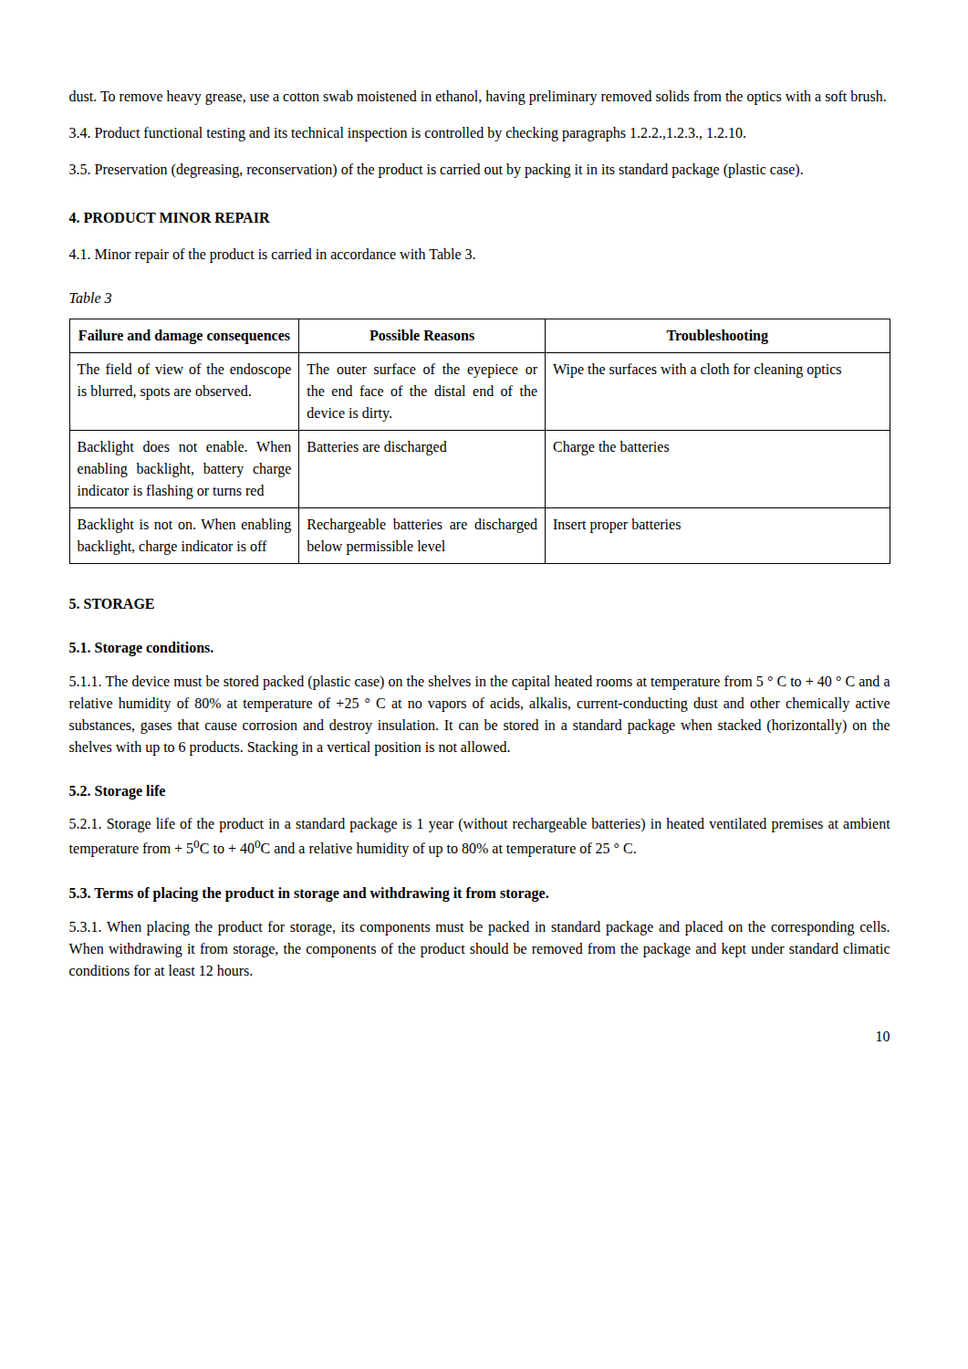dust. To remove heavy grease, use a cotton swab moistened in ethanol, having preliminary removed solids from the optics with a soft brush.
3.4. Product functional testing and its technical inspection is controlled by checking paragraphs 1.2.2.,1.2.3., 1.2.10.
3.5. Preservation (degreasing, reconservation) of the product is carried out by packing it in its standard package (plastic case).
4. PRODUCT MINOR REPAIR
4.1. Minor repair of the product is carried in accordance with Table 3.
Table 3
| Failure and damage consequences | Possible Reasons | Troubleshooting |
| --- | --- | --- |
| The field of view of the endoscope is blurred, spots are observed. | The outer surface of the eyepiece or the end face of the distal end of the device is dirty. | Wipe the surfaces with a cloth for cleaning optics |
| Backlight does not enable. When enabling backlight, battery charge indicator is flashing or turns red | Batteries are discharged | Charge the batteries |
| Backlight is not on. When enabling backlight, charge indicator is off | Rechargeable batteries are discharged below permissible level | Insert proper batteries |
5. STORAGE
5.1. Storage conditions.
5.1.1. The device must be stored packed (plastic case) on the shelves in the capital heated rooms at temperature from 5 ° C to + 40 ° C and a relative humidity of 80% at temperature of +25 ° C at no vapors of acids, alkalis, current-conducting dust and other chemically active substances, gases that cause corrosion and destroy insulation. It can be stored in a standard package when stacked (horizontally) on the shelves with up to 6 products. Stacking in a vertical position is not allowed.
5.2. Storage life
5.2.1. Storage life of the product in a standard package is 1 year (without rechargeable batteries) in heated ventilated premises at ambient temperature from + 50C to + 400C and a relative humidity of up to 80% at temperature of 25 ° C.
5.3. Terms of placing the product in storage and withdrawing it from storage.
5.3.1. When placing the product for storage, its components must be packed in standard package and placed on the corresponding cells. When withdrawing it from storage, the components of the product should be removed from the package and kept under standard climatic conditions for at least 12 hours.
10